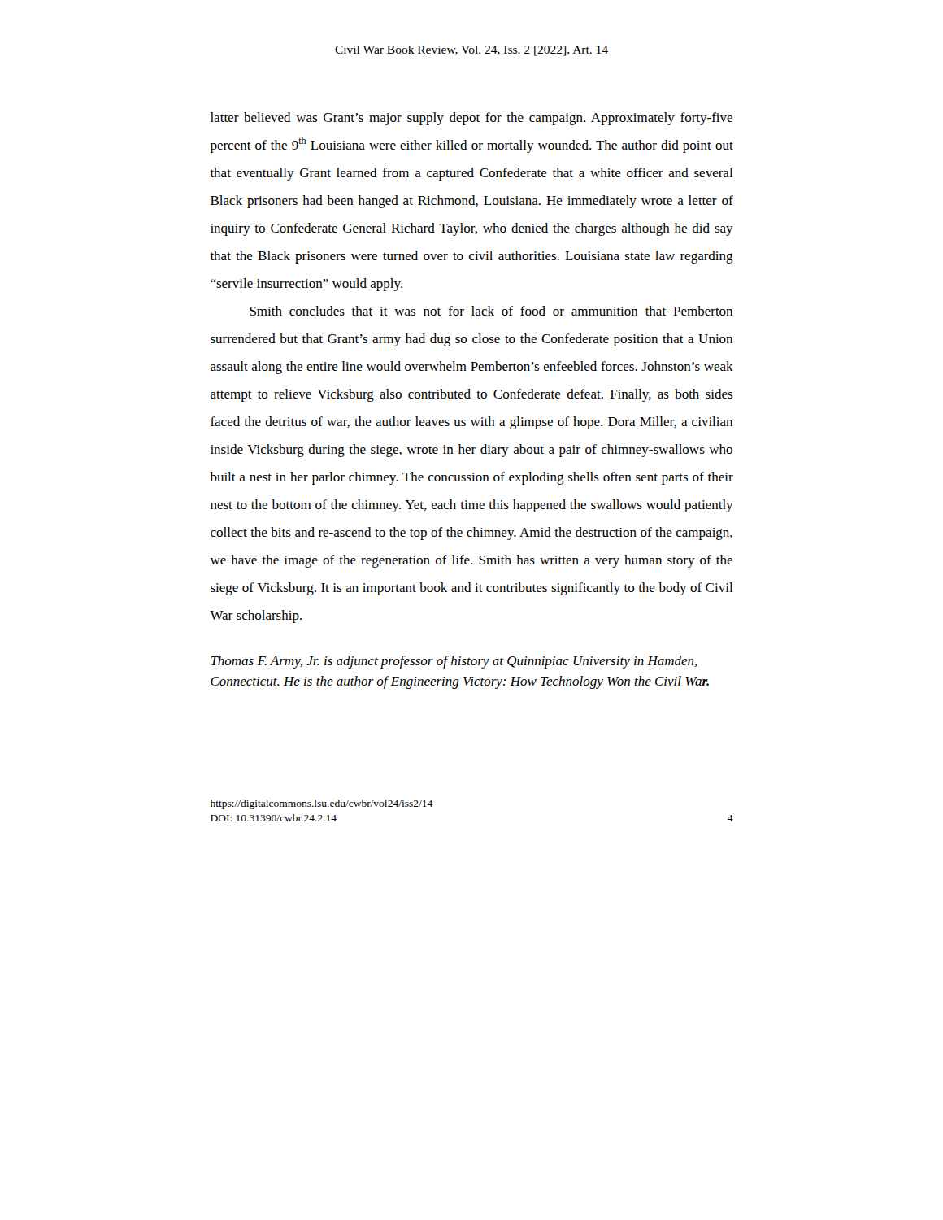Civil War Book Review, Vol. 24, Iss. 2 [2022], Art. 14
latter believed was Grant’s major supply depot for the campaign. Approximately forty-five percent of the 9th Louisiana were either killed or mortally wounded. The author did point out that eventually Grant learned from a captured Confederate that a white officer and several Black prisoners had been hanged at Richmond, Louisiana. He immediately wrote a letter of inquiry to Confederate General Richard Taylor, who denied the charges although he did say that the Black prisoners were turned over to civil authorities. Louisiana state law regarding “servile insurrection” would apply.
Smith concludes that it was not for lack of food or ammunition that Pemberton surrendered but that Grant’s army had dug so close to the Confederate position that a Union assault along the entire line would overwhelm Pemberton’s enfeebled forces. Johnston’s weak attempt to relieve Vicksburg also contributed to Confederate defeat. Finally, as both sides faced the detritus of war, the author leaves us with a glimpse of hope. Dora Miller, a civilian inside Vicksburg during the siege, wrote in her diary about a pair of chimney-swallows who built a nest in her parlor chimney. The concussion of exploding shells often sent parts of their nest to the bottom of the chimney. Yet, each time this happened the swallows would patiently collect the bits and re-ascend to the top of the chimney. Amid the destruction of the campaign, we have the image of the regeneration of life. Smith has written a very human story of the siege of Vicksburg. It is an important book and it contributes significantly to the body of Civil War scholarship.
Thomas F. Army, Jr. is adjunct professor of history at Quinnipiac University in Hamden, Connecticut. He is the author of Engineering Victory: How Technology Won the Civil War.
https://digitalcommons.lsu.edu/cwbr/vol24/iss2/14
DOI: 10.31390/cwbr.24.2.14
4